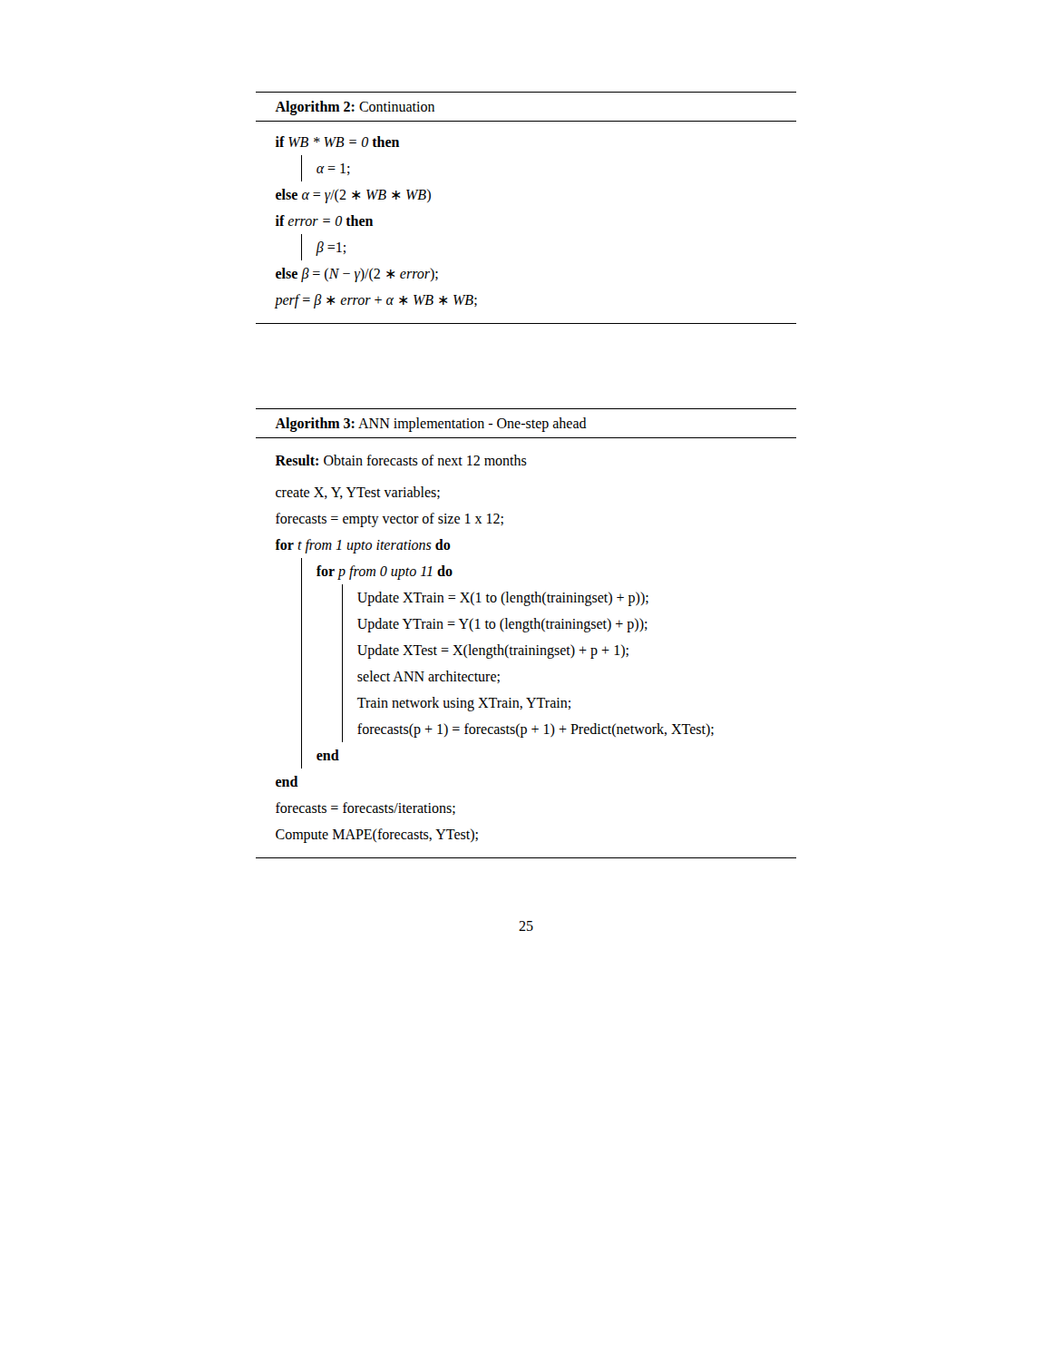Algorithm 2: Continuation
if WB * WB = 0 then
α = 1;
else α = γ/(2 ∗ WB ∗ WB)
if error = 0 then
β =1;
else β = (N − γ)/(2 ∗ error);
perf = β ∗ error + α ∗ WB ∗ WB;
Algorithm 3: ANN implementation - One-step ahead
Result: Obtain forecasts of next 12 months
create X, Y, YTest variables;
forecasts = empty vector of size 1 x 12;
for t from 1 upto iterations do
for p from 0 upto 11 do
Update XTrain = X(1 to (length(trainingset) + p));
Update YTrain = Y(1 to (length(trainingset) + p));
Update XTest = X(length(trainingset) + p + 1);
select ANN architecture;
Train network using XTrain, YTrain;
forecasts(p + 1) = forecasts(p + 1) + Predict(network, XTest);
end
end
forecasts = forecasts/iterations;
Compute MAPE(forecasts, YTest);
25